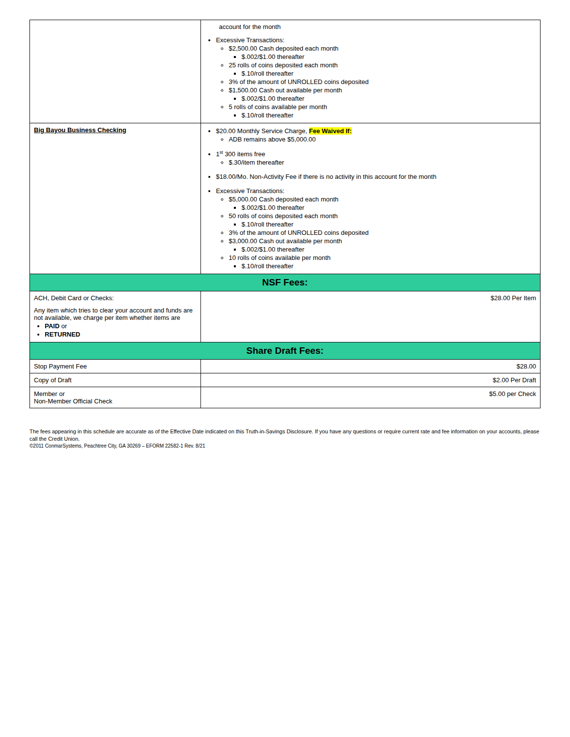| | account for the month Excessive Transactions: $2,500.00 Cash deposited each month $.002/$1.00 thereafter 25 rolls of coins deposited each month $.10/roll thereafter 3% of the amount of UNROLLED coins deposited $1,500.00 Cash out available per month $.002/$1.00 thereafter 5 rolls of coins available per month $.10/roll thereafter |
| Big Bayou Business Checking | $20.00 Monthly Service Charge, Fee Waived If: ADB remains above $5,000.00 1 st 300 items free $.30/item thereafter $18.00/Mo. Non-Activity Fee if there is no activity in this account for the month Excessive Transactions: $5,000.00 Cash deposited each month $.002/$1.00 thereafter 50 rolls of coins deposited each month $.10/roll thereafter 3% of the amount of UNROLLED coins deposited $3,000.00 Cash out available per month $.002/$1.00 thereafter 10 rolls of coins available per month $.10/roll thereafter |
| NSF Fees: |
| ACH, Debit Card or Checks: Any item which tries to clear your account and funds are not available, we charge per item whether items are PAID or RETURNED | $28.00 Per Item |
| Share Draft Fees: |
| Stop Payment Fee | $28.00 |
| Copy of Draft | $2.00 Per Draft |
| Member or Non-Member Official Check | $5.00 per Check |
The fees appearing in this schedule are accurate as of the Effective Date indicated on this Truth-in-Savings Disclosure. If you have any questions or require current rate and fee information on your accounts, please call the Credit Union.
©2011 ConmarSystems, Peachtree City, GA 30269 – EFORM 22582-1 Rev. 8/21